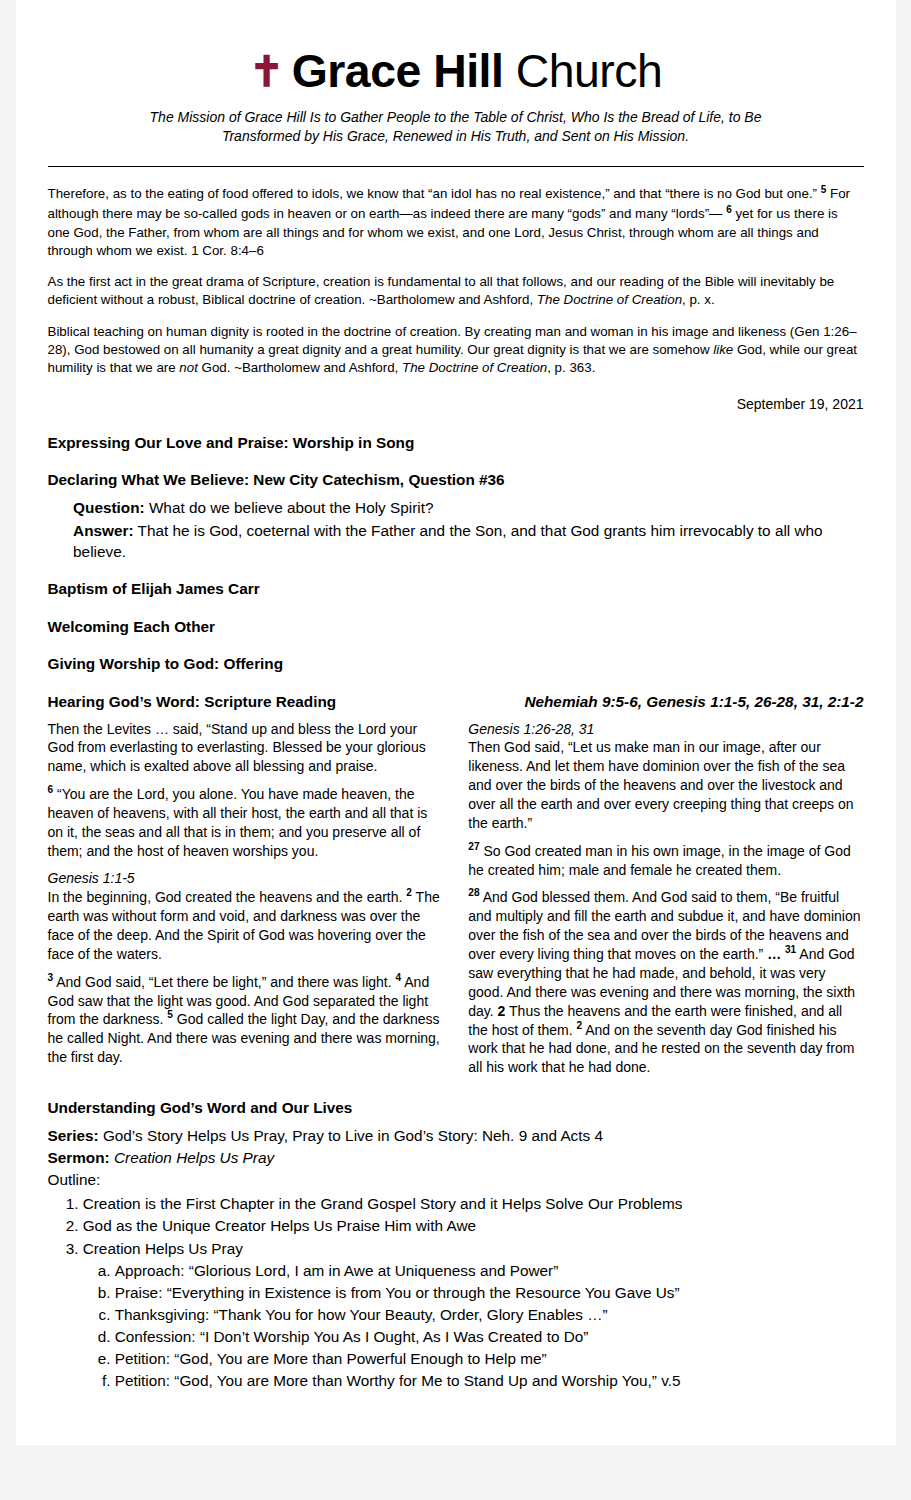✝
Grace Hill Church
The Mission of Grace Hill Is to Gather People to the Table of Christ, Who Is the Bread of Life, to Be Transformed by His Grace, Renewed in His Truth, and Sent on His Mission.
Therefore, as to the eating of food offered to idols, we know that “an idol has no real existence,” and that “there is no God but one.” 5 For although there may be so-called gods in heaven or on earth—as indeed there are many “gods” and many “lords”— 6 yet for us there is one God, the Father, from whom are all things and for whom we exist, and one Lord, Jesus Christ, through whom are all things and through whom we exist. 1 Cor. 8:4–6
As the first act in the great drama of Scripture, creation is fundamental to all that follows, and our reading of the Bible will inevitably be deficient without a robust, Biblical doctrine of creation. ~Bartholomew and Ashford, The Doctrine of Creation, p. x.
Biblical teaching on human dignity is rooted in the doctrine of creation. By creating man and woman in his image and likeness (Gen 1:26–28), God bestowed on all humanity a great dignity and a great humility. Our great dignity is that we are somehow like God, while our great humility is that we are not God. ~Bartholomew and Ashford, The Doctrine of Creation, p. 363.
September 19, 2021
Expressing Our Love and Praise: Worship in Song
Declaring What We Believe: New City Catechism, Question #36
Question: What do we believe about the Holy Spirit?
Answer: That he is God, coeternal with the Father and the Son, and that God grants him irrevocably to all who believe.
Baptism of Elijah James Carr
Welcoming Each Other
Giving Worship to God: Offering
Hearing God’s Word: Scripture Reading Nehemiah 9:5-6, Genesis 1:1-5, 26-28, 31, 2:1-2
Then the Levites … said, “Stand up and bless the Lord your God from everlasting to everlasting. Blessed be your glorious name, which is exalted above all blessing and praise.
6 “You are the Lord, you alone. You have made heaven, the heaven of heavens, with all their host, the earth and all that is on it, the seas and all that is in them; and you preserve all of them; and the host of heaven worships you.
Genesis 1:1-5 In the beginning, God created the heavens and the earth. 2 The earth was without form and void, and darkness was over the face of the deep. And the Spirit of God was hovering over the face of the waters.
3 And God said, “Let there be light,” and there was light. 4 And God saw that the light was good. And God separated the light from the darkness. 5 God called the light Day, and the darkness he called Night. And there was evening and there was morning, the first day.
Genesis 1:26-28, 31 Then God said, “Let us make man in our image, after our likeness. And let them have dominion over the fish of the sea and over the birds of the heavens and over the livestock and over all the earth and over every creeping thing that creeps on the earth.”
27 So God created man in his own image, in the image of God he created him; male and female he created them.
28 And God blessed them. And God said to them, “Be fruitful and multiply and fill the earth and subdue it, and have dominion over the fish of the sea and over the birds of the heavens and over every living thing that moves on the earth.” … 31 And God saw everything that he had made, and behold, it was very good. And there was evening and there was morning, the sixth day. 2 Thus the heavens and the earth were finished, and all the host of them. 2 And on the seventh day God finished his work that he had done, and he rested on the seventh day from all his work that he had done.
Understanding God’s Word and Our Lives
Series: God’s Story Helps Us Pray, Pray to Live in God’s Story: Neh. 9 and Acts 4
Sermon: Creation Helps Us Pray
Outline:
Creation is the First Chapter in the Grand Gospel Story and it Helps Solve Our Problems
God as the Unique Creator Helps Us Praise Him with Awe
Creation Helps Us Pray
Approach: “Glorious Lord, I am in Awe at Uniqueness and Power”
Praise: “Everything in Existence is from You or through the Resource You Gave Us”
Thanksgiving: “Thank You for how Your Beauty, Order, Glory Enables …”
Confession: “I Don’t Worship You As I Ought, As I Was Created to Do”
Petition: “God, You are More than Powerful Enough to Help me”
Petition: “God, You are More than Worthy for Me to Stand Up and Worship You,” v.5